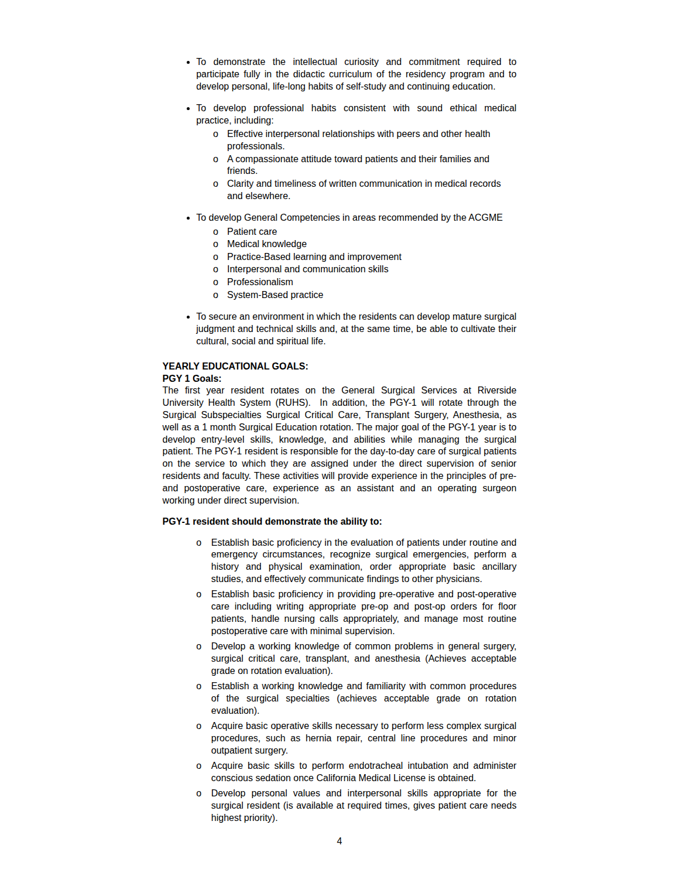To demonstrate the intellectual curiosity and commitment required to participate fully in the didactic curriculum of the residency program and to develop personal, life-long habits of self-study and continuing education.
To develop professional habits consistent with sound ethical medical practice, including:
Effective interpersonal relationships with peers and other health professionals.
A compassionate attitude toward patients and their families and friends.
Clarity and timeliness of written communication in medical records and elsewhere.
To develop General Competencies in areas recommended by the ACGME
Patient care
Medical knowledge
Practice-Based learning and improvement
Interpersonal and communication skills
Professionalism
System-Based practice
To secure an environment in which the residents can develop mature surgical judgment and technical skills and, at the same time, be able to cultivate their cultural, social and spiritual life.
YEARLY EDUCATIONAL GOALS:
PGY 1 Goals:
The first year resident rotates on the General Surgical Services at Riverside University Health System (RUHS). In addition, the PGY-1 will rotate through the Surgical Subspecialties Surgical Critical Care, Transplant Surgery, Anesthesia, as well as a 1 month Surgical Education rotation. The major goal of the PGY-1 year is to develop entry-level skills, knowledge, and abilities while managing the surgical patient. The PGY-1 resident is responsible for the day-to-day care of surgical patients on the service to which they are assigned under the direct supervision of senior residents and faculty. These activities will provide experience in the principles of pre- and postoperative care, experience as an assistant and an operating surgeon working under direct supervision.
PGY-1 resident should demonstrate the ability to:
Establish basic proficiency in the evaluation of patients under routine and emergency circumstances, recognize surgical emergencies, perform a history and physical examination, order appropriate basic ancillary studies, and effectively communicate findings to other physicians.
Establish basic proficiency in providing pre-operative and post-operative care including writing appropriate pre-op and post-op orders for floor patients, handle nursing calls appropriately, and manage most routine postoperative care with minimal supervision.
Develop a working knowledge of common problems in general surgery, surgical critical care, transplant, and anesthesia (Achieves acceptable grade on rotation evaluation).
Establish a working knowledge and familiarity with common procedures of the surgical specialties (achieves acceptable grade on rotation evaluation).
Acquire basic operative skills necessary to perform less complex surgical procedures, such as hernia repair, central line procedures and minor outpatient surgery.
Acquire basic skills to perform endotracheal intubation and administer conscious sedation once California Medical License is obtained.
Develop personal values and interpersonal skills appropriate for the surgical resident (is available at required times, gives patient care needs highest priority).
4